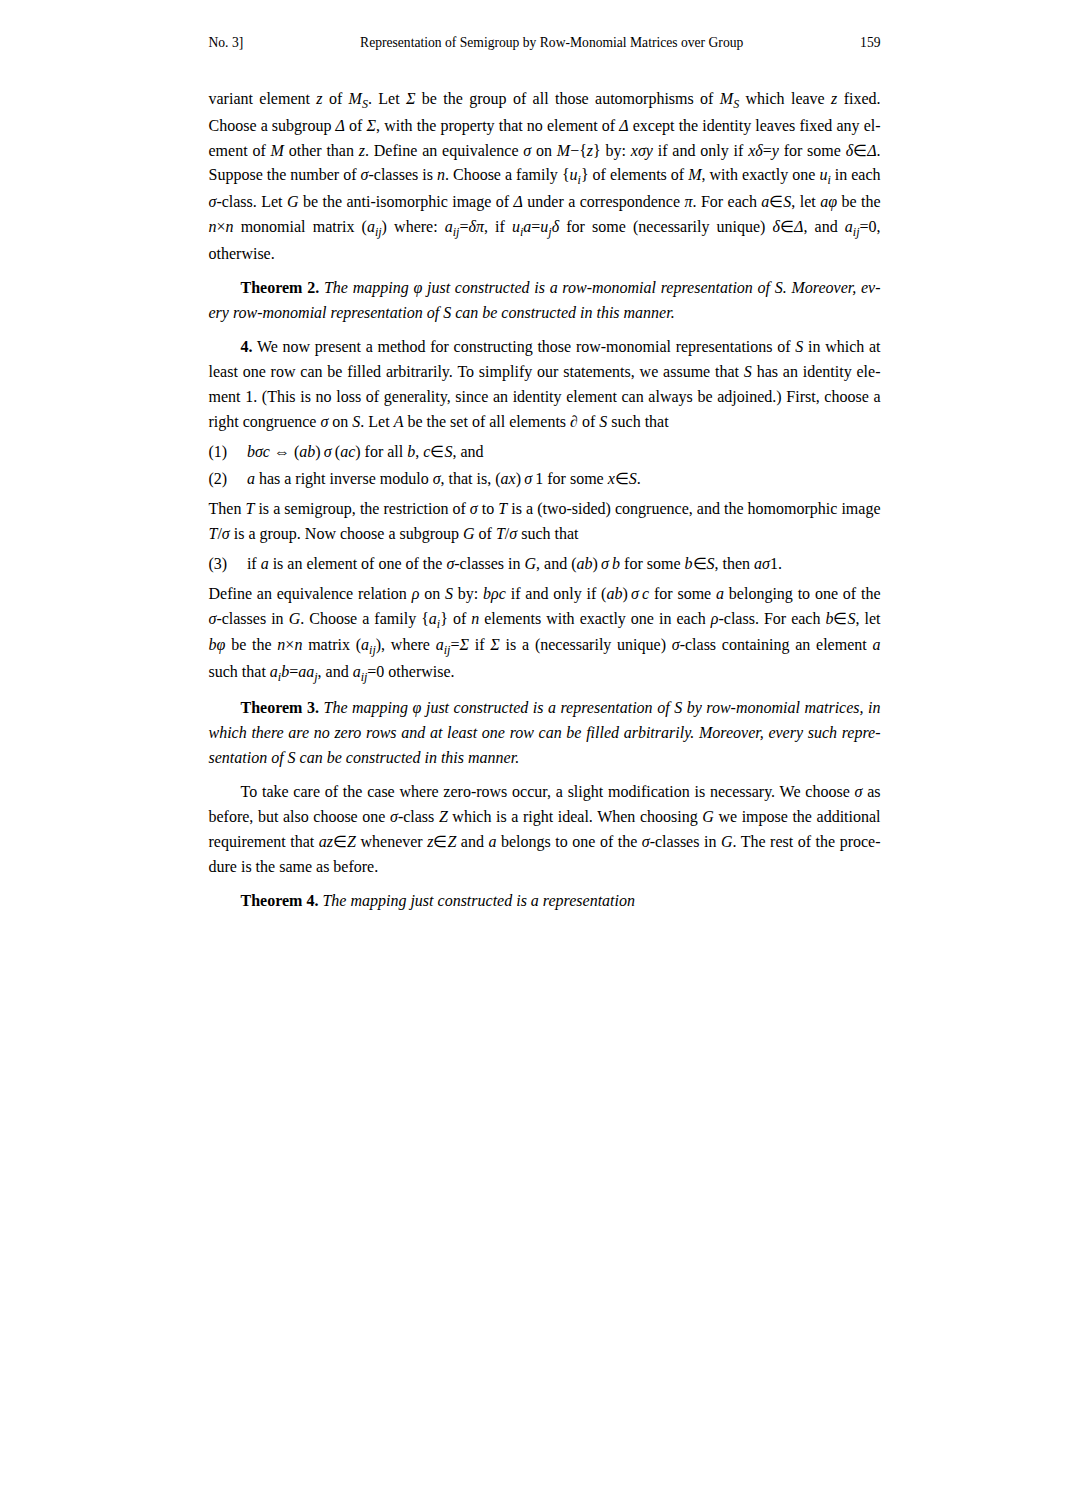No. 3] Representation of Semigroup by Row-Monomial Matrices over Group 159
variant element z of MS. Let Σ be the group of all those automorphisms of MS which leave z fixed. Choose a subgroup Δ of Σ, with the property that no element of Δ except the identity leaves fixed any element of M other than z. Define an equivalence σ on M−{z} by: xσy if and only if xδ=y for some δ∈Δ. Suppose the number of σ-classes is n. Choose a family {ui} of elements of M, with exactly one ui in each σ-class. Let G be the anti-isomorphic image of Δ under a correspondence π. For each a∈S, let aφ be the n×n monomial matrix (aij) where: aij=δπ, if uia=ujδ for some (necessarily unique) δ∈Δ, and aij=0, otherwise.
Theorem 2. The mapping φ just constructed is a row-monomial representation of S. Moreover, every row-monomial representation of S can be constructed in this manner.
4. We now present a method for constructing those row-monomial representations of S in which at least one row can be filled arbitrarily. To simplify our statements, we assume that S has an identity element 1. (This is no loss of generality, since an identity element can always be adjoined.) First, choose a right congruence σ on S. Let A be the set of all elements ∂ of S such that
(1) bσc ⇔ (ab) σ (ac) for all b, c∈S, and
(2) a has a right inverse modulo σ, that is, (ax) σ 1 for some x∈S.
Then T is a semigroup, the restriction of σ to T is a (two-sided) congruence, and the homomorphic image T/σ is a group. Now choose a subgroup G of T/σ such that
(3) if a is an element of one of the σ-classes in G, and (ab) σ b for some b∈S, then aσ1.
Define an equivalence relation ρ on S by: bρc if and only if (ab) σ c for some a belonging to one of the σ-classes in G. Choose a family {ai} of n elements with exactly one in each ρ-class. For each b∈S, let bφ be the n×n matrix (aij), where aij=Σ if Σ is a (necessarily unique) σ-class containing an element a such that aib=aaj, and aij=0 otherwise.
Theorem 3. The mapping φ just constructed is a representation of S by row-monomial matrices, in which there are no zero rows and at least one row can be filled arbitrarily. Moreover, every such representation of S can be constructed in this manner.
To take care of the case where zero-rows occur, a slight modification is necessary. We choose σ as before, but also choose one σ-class Z which is a right ideal. When choosing G we impose the additional requirement that az∈Z whenever z∈Z and a belongs to one of the σ-classes in G. The rest of the procedure is the same as before.
Theorem 4. The mapping just constructed is a representation